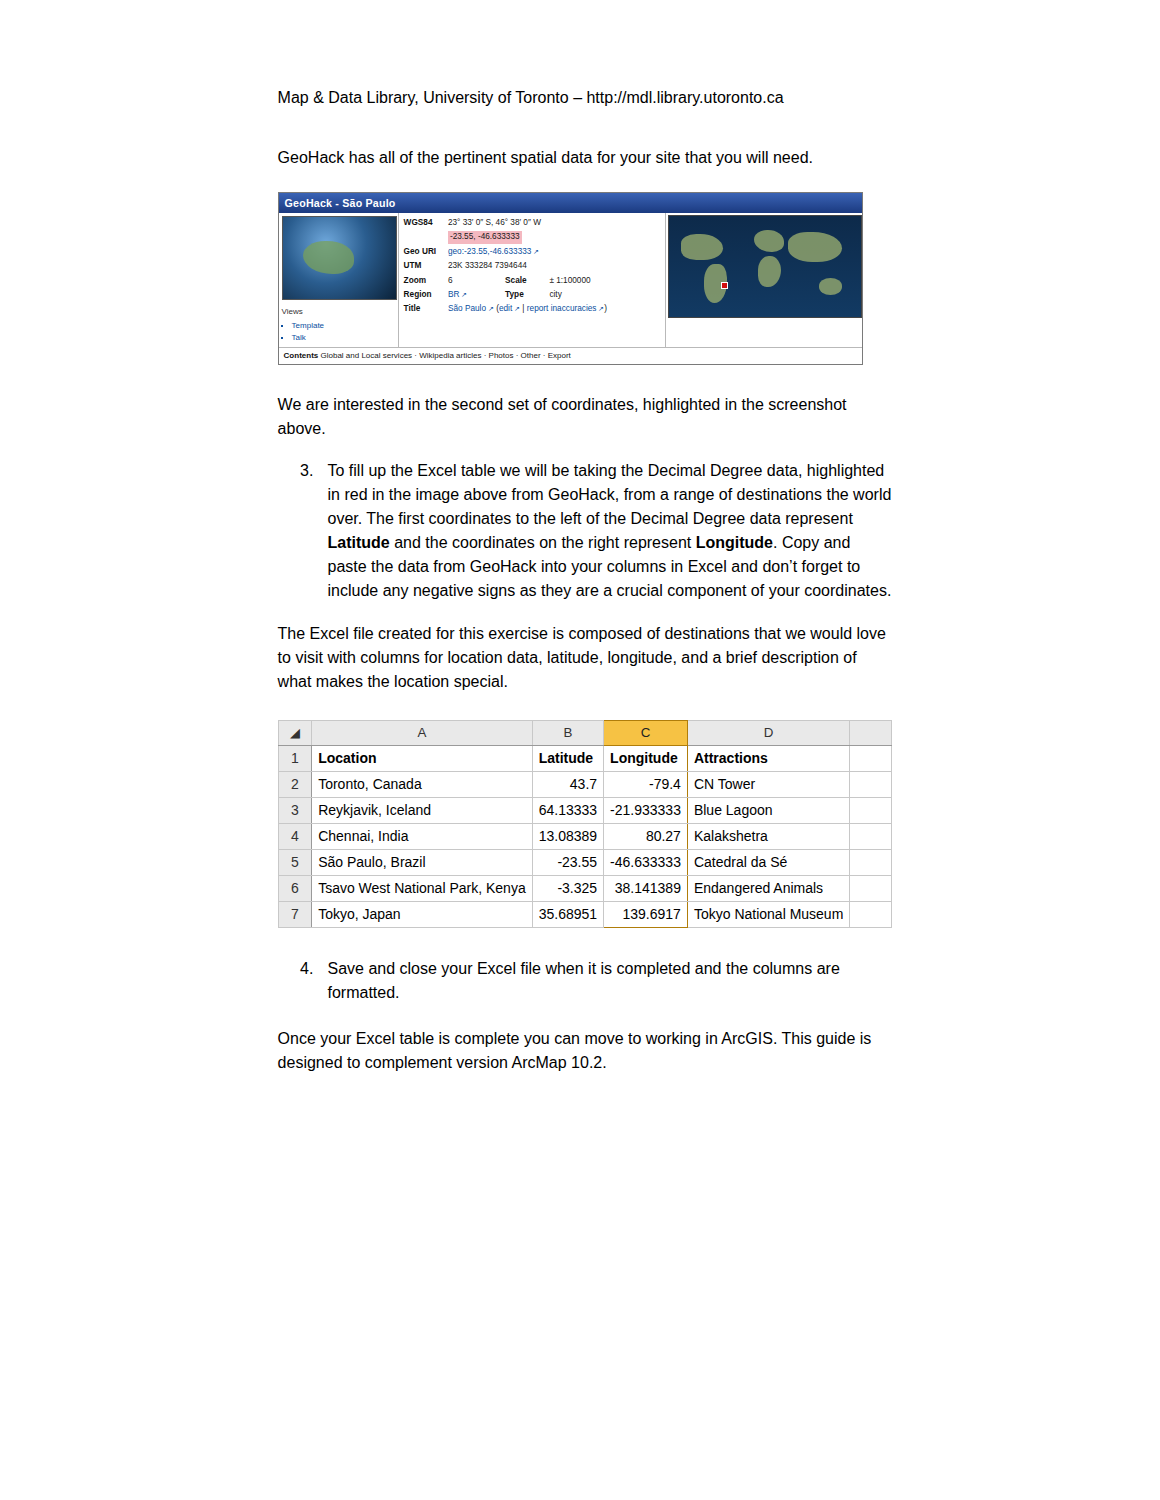Map & Data Library, University of Toronto – http://mdl.library.utoronto.ca
GeoHack has all of the pertinent spatial data for your site that you will need.
GeoHack - São Paulo
Views
Template
Talk
| WGS84 | 23° 33′ 0″ S, 46° 38′ 0″ W |
| | -23.55, -46.633333 |
| Geo URI | geo:-23.55,-46.633333 |
| UTM | 23K 333284 7394644 |
| Zoom | 6 | Scale | ± 1:100000 |
| Region | BR | Type | city |
| Title | São Paulo ( edit / report inaccuracies ) |
Contents Global and Local services · Wikipedia articles · Photos · Other · Export
We are interested in the second set of coordinates, highlighted in the screenshot above.
To fill up the Excel table we will be taking the Decimal Degree data, highlighted in red in the image above from GeoHack, from a range of destinations the world over. The first coordinates to the left of the Decimal Degree data represent Latitude and the coordinates on the right represent Longitude. Copy and paste the data from GeoHack into your columns in Excel and don’t forget to include any negative signs as they are a crucial component of your coordinates.
The Excel file created for this exercise is composed of destinations that we would love to visit with columns for location data, latitude, longitude, and a brief description of what makes the location special.
| ◢ | A | B | C | D | |
| --- | --- | --- | --- | --- | --- |
| 1 | Location | Latitude | Longitude | Attractions | |
| 2 | Toronto, Canada | 43.7 | -79.4 | CN Tower | |
| 3 | Reykjavik, Iceland | 64.13333 | -21.933333 | Blue Lagoon | |
| 4 | Chennai, India | 13.08389 | 80.27 | Kalakshetra | |
| 5 | São Paulo, Brazil | -23.55 | -46.633333 | Catedral da Sé | |
| 6 | Tsavo West National Park, Kenya | -3.325 | 38.141389 | Endangered Animals | |
| 7 | Tokyo, Japan | 35.68951 | 139.6917 | Tokyo National Museum | |
Save and close your Excel file when it is completed and the columns are formatted.
Once your Excel table is complete you can move to working in ArcGIS. This guide is designed to complement version ArcMap 10.2.